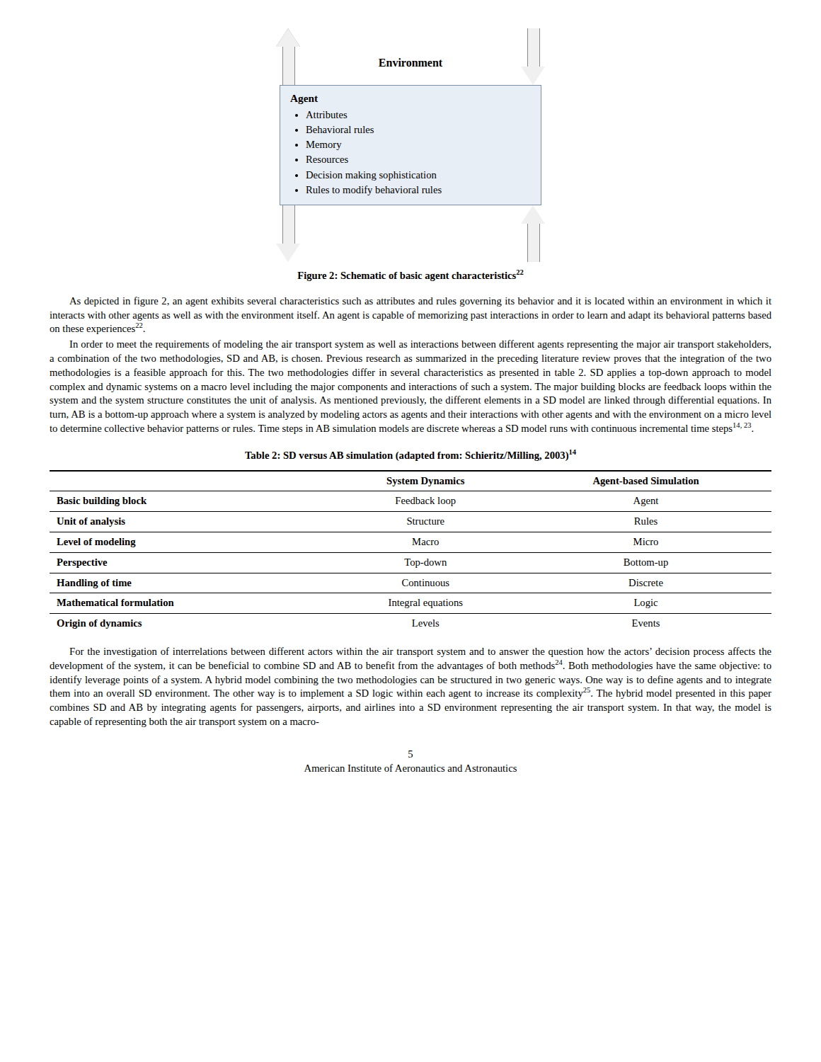Environment
Agent
Attributes
Behavioral rules
Memory
Resources
Decision making sophistication
Rules to modify behavioral rules
Figure 2: Schematic of basic agent characteristics22
As depicted in figure 2, an agent exhibits several characteristics such as attributes and rules governing its behavior and it is located within an environment in which it interacts with other agents as well as with the environment itself. An agent is capable of memorizing past interactions in order to learn and adapt its behavioral patterns based on these experiences22.
In order to meet the requirements of modeling the air transport system as well as interactions between different agents representing the major air transport stakeholders, a combination of the two methodologies, SD and AB, is chosen. Previous research as summarized in the preceding literature review proves that the integration of the two methodologies is a feasible approach for this. The two methodologies differ in several characteristics as presented in table 2. SD applies a top-down approach to model complex and dynamic systems on a macro level including the major components and interactions of such a system. The major building blocks are feedback loops within the system and the system structure constitutes the unit of analysis. As mentioned previously, the different elements in a SD model are linked through differential equations. In turn, AB is a bottom-up approach where a system is analyzed by modeling actors as agents and their interactions with other agents and with the environment on a micro level to determine collective behavior patterns or rules. Time steps in AB simulation models are discrete whereas a SD model runs with continuous incremental time steps14, 23.
Table 2: SD versus AB simulation (adapted from: Schieritz/Milling, 2003)14
| | System Dynamics | Agent-based Simulation |
| --- | --- | --- |
| Basic building block | Feedback loop | Agent |
| Unit of analysis | Structure | Rules |
| Level of modeling | Macro | Micro |
| Perspective | Top-down | Bottom-up |
| Handling of time | Continuous | Discrete |
| Mathematical formulation | Integral equations | Logic |
| Origin of dynamics | Levels | Events |
For the investigation of interrelations between different actors within the air transport system and to answer the question how the actors’ decision process affects the development of the system, it can be beneficial to combine SD and AB to benefit from the advantages of both methods24. Both methodologies have the same objective: to identify leverage points of a system. A hybrid model combining the two methodologies can be structured in two generic ways. One way is to define agents and to integrate them into an overall SD environment. The other way is to implement a SD logic within each agent to increase its complexity25. The hybrid model presented in this paper combines SD and AB by integrating agents for passengers, airports, and airlines into a SD environment representing the air transport system. In that way, the model is capable of representing both the air transport system on a macro-
5
American Institute of Aeronautics and Astronautics